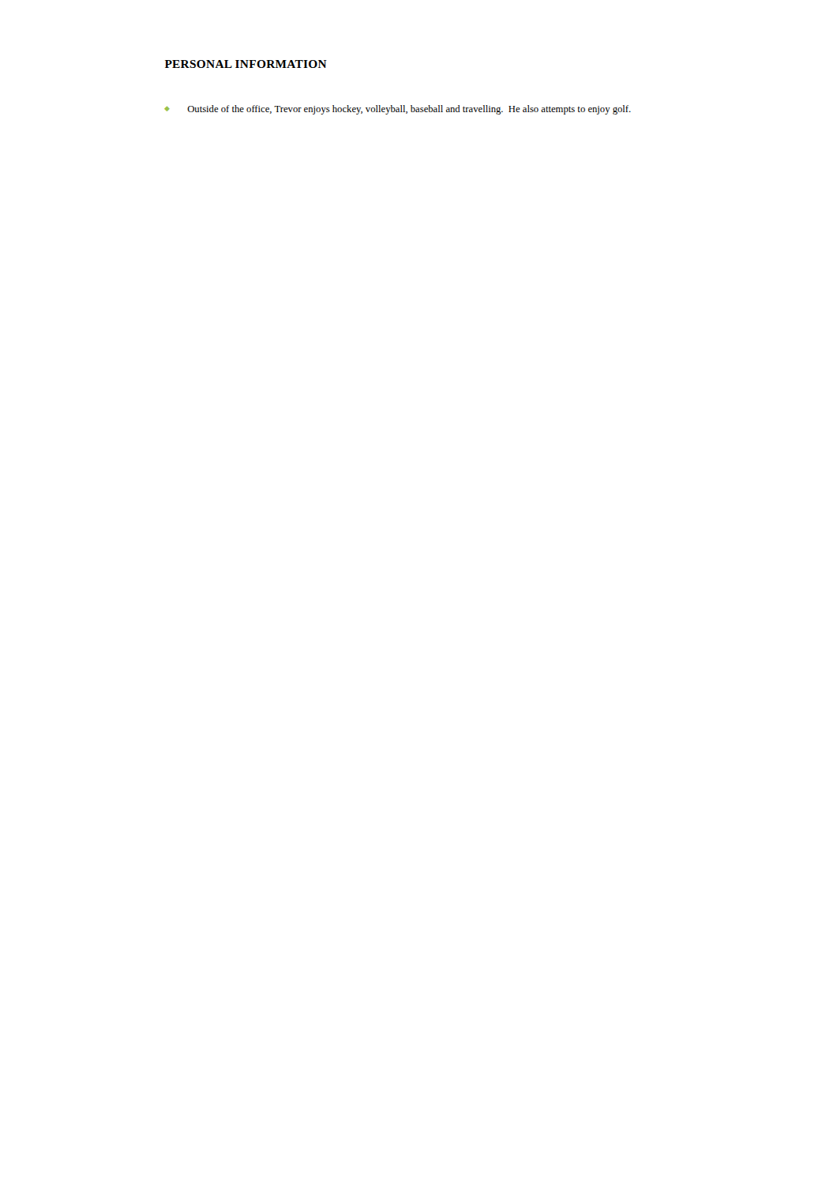PERSONAL INFORMATION
Outside of the office, Trevor enjoys hockey, volleyball, baseball and travelling. He also attempts to enjoy golf.